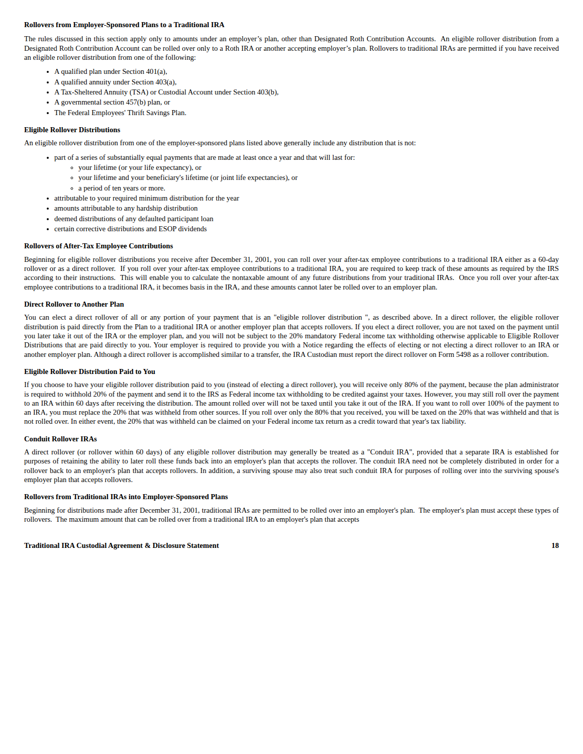Rollovers from Employer-Sponsored Plans to a Traditional IRA
The rules discussed in this section apply only to amounts under an employer’s plan, other than Designated Roth Contribution Accounts. An eligible rollover distribution from a Designated Roth Contribution Account can be rolled over only to a Roth IRA or another accepting employer’s plan. Rollovers to traditional IRAs are permitted if you have received an eligible rollover distribution from one of the following:
A qualified plan under Section 401(a),
A qualified annuity under Section 403(a),
A Tax-Sheltered Annuity (TSA) or Custodial Account under Section 403(b),
A governmental section 457(b) plan, or
The Federal Employees' Thrift Savings Plan.
Eligible Rollover Distributions
An eligible rollover distribution from one of the employer-sponsored plans listed above generally include any distribution that is not:
part of a series of substantially equal payments that are made at least once a year and that will last for:
your lifetime (or your life expectancy), or
your lifetime and your beneficiary's lifetime (or joint life expectancies), or
a period of ten years or more.
attributable to your required minimum distribution for the year
amounts attributable to any hardship distribution
deemed distributions of any defaulted participant loan
certain corrective distributions and ESOP dividends
Rollovers of After-Tax Employee Contributions
Beginning for eligible rollover distributions you receive after December 31, 2001, you can roll over your after-tax employee contributions to a traditional IRA either as a 60-day rollover or as a direct rollover. If you roll over your after-tax employee contributions to a traditional IRA, you are required to keep track of these amounts as required by the IRS according to their instructions. This will enable you to calculate the nontaxable amount of any future distributions from your traditional IRAs. Once you roll over your after-tax employee contributions to a traditional IRA, it becomes basis in the IRA, and these amounts cannot later be rolled over to an employer plan.
Direct Rollover to Another Plan
You can elect a direct rollover of all or any portion of your payment that is an "eligible rollover distribution ", as described above. In a direct rollover, the eligible rollover distribution is paid directly from the Plan to a traditional IRA or another employer plan that accepts rollovers. If you elect a direct rollover, you are not taxed on the payment until you later take it out of the IRA or the employer plan, and you will not be subject to the 20% mandatory Federal income tax withholding otherwise applicable to Eligible Rollover Distributions that are paid directly to you. Your employer is required to provide you with a Notice regarding the effects of electing or not electing a direct rollover to an IRA or another employer plan. Although a direct rollover is accomplished similar to a transfer, the IRA Custodian must report the direct rollover on Form 5498 as a rollover contribution.
Eligible Rollover Distribution Paid to You
If you choose to have your eligible rollover distribution paid to you (instead of electing a direct rollover), you will receive only 80% of the payment, because the plan administrator is required to withhold 20% of the payment and send it to the IRS as Federal income tax withholding to be credited against your taxes. However, you may still roll over the payment to an IRA within 60 days after receiving the distribution. The amount rolled over will not be taxed until you take it out of the IRA. If you want to roll over 100% of the payment to an IRA, you must replace the 20% that was withheld from other sources. If you roll over only the 80% that you received, you will be taxed on the 20% that was withheld and that is not rolled over. In either event, the 20% that was withheld can be claimed on your Federal income tax return as a credit toward that year's tax liability.
Conduit Rollover IRAs
A direct rollover (or rollover within 60 days) of any eligible rollover distribution may generally be treated as a "Conduit IRA", provided that a separate IRA is established for purposes of retaining the ability to later roll these funds back into an employer's plan that accepts the rollover. The conduit IRA need not be completely distributed in order for a rollover back to an employer's plan that accepts rollovers. In addition, a surviving spouse may also treat such conduit IRA for purposes of rolling over into the surviving spouse's employer plan that accepts rollovers.
Rollovers from Traditional IRAs into Employer-Sponsored Plans
Beginning for distributions made after December 31, 2001, traditional IRAs are permitted to be rolled over into an employer's plan. The employer's plan must accept these types of rollovers. The maximum amount that can be rolled over from a traditional IRA to an employer's plan that accepts
Traditional IRA Custodial Agreement & Disclosure Statement 18